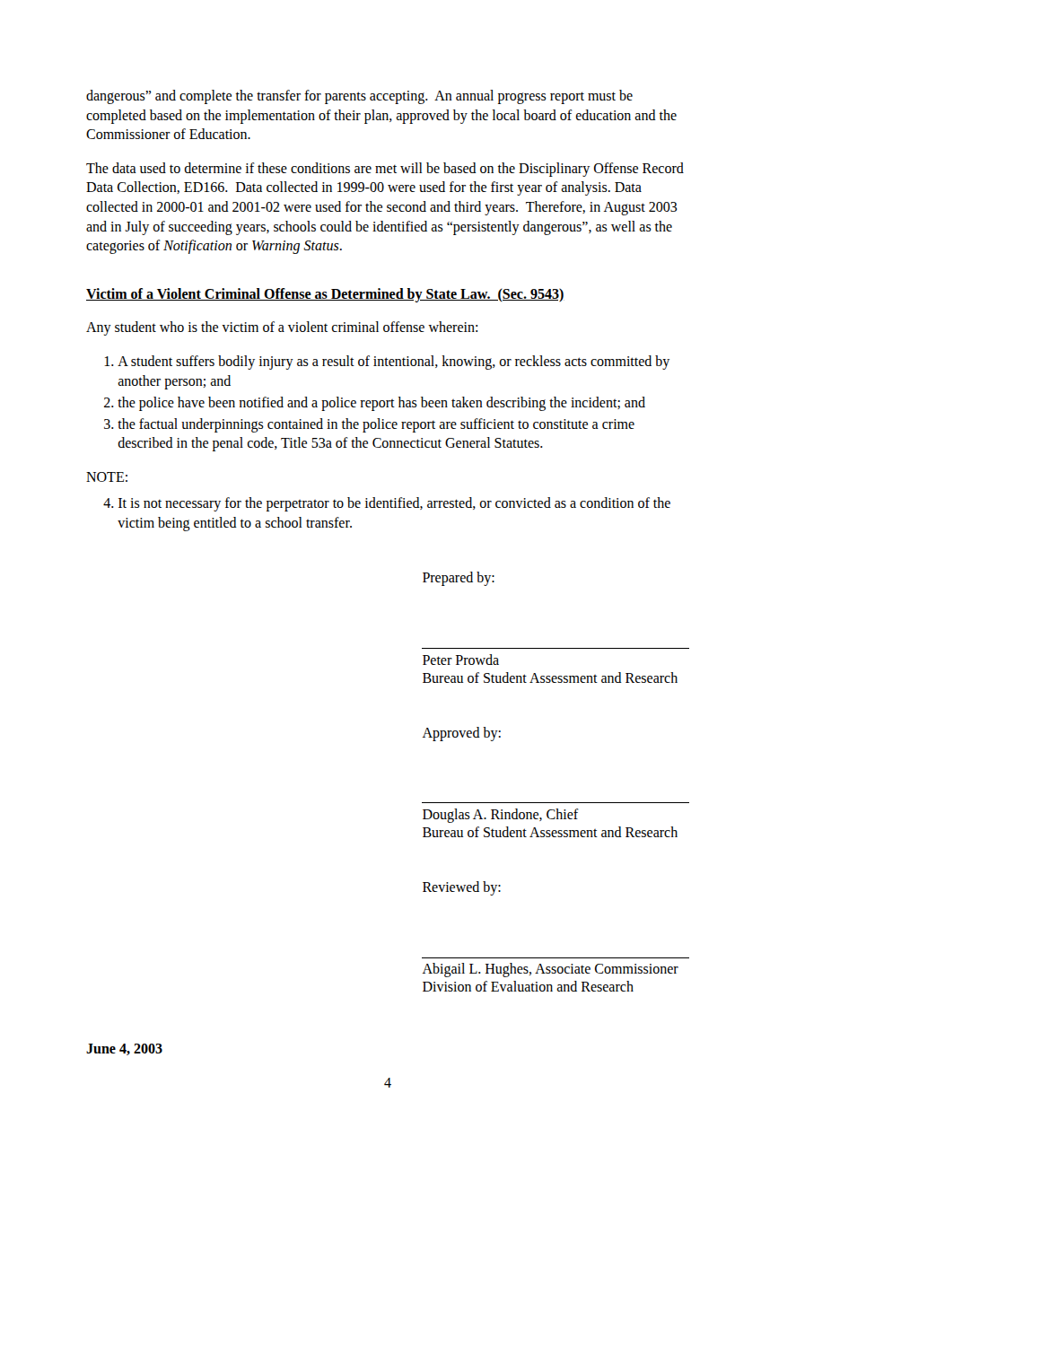dangerous” and complete the transfer for parents accepting. An annual progress report must be completed based on the implementation of their plan, approved by the local board of education and the Commissioner of Education.
The data used to determine if these conditions are met will be based on the Disciplinary Offense Record Data Collection, ED166. Data collected in 1999-00 were used for the first year of analysis. Data collected in 2000-01 and 2001-02 were used for the second and third years. Therefore, in August 2003 and in July of succeeding years, schools could be identified as “persistently dangerous”, as well as the categories of Notification or Warning Status.
Victim of a Violent Criminal Offense as Determined by State Law. (Sec. 9543)
Any student who is the victim of a violent criminal offense wherein:
A student suffers bodily injury as a result of intentional, knowing, or reckless acts committed by another person; and
the police have been notified and a police report has been taken describing the incident; and
the factual underpinnings contained in the police report are sufficient to constitute a crime described in the penal code, Title 53a of the Connecticut General Statutes.
NOTE:
It is not necessary for the perpetrator to be identified, arrested, or convicted as a condition of the victim being entitled to a school transfer.
Prepared by:
Peter Prowda
Bureau of Student Assessment and Research
Approved by:
Douglas A. Rindone, Chief
Bureau of Student Assessment and Research
Reviewed by:
Abigail L. Hughes, Associate Commissioner
Division of Evaluation and Research
June 4, 2003
4